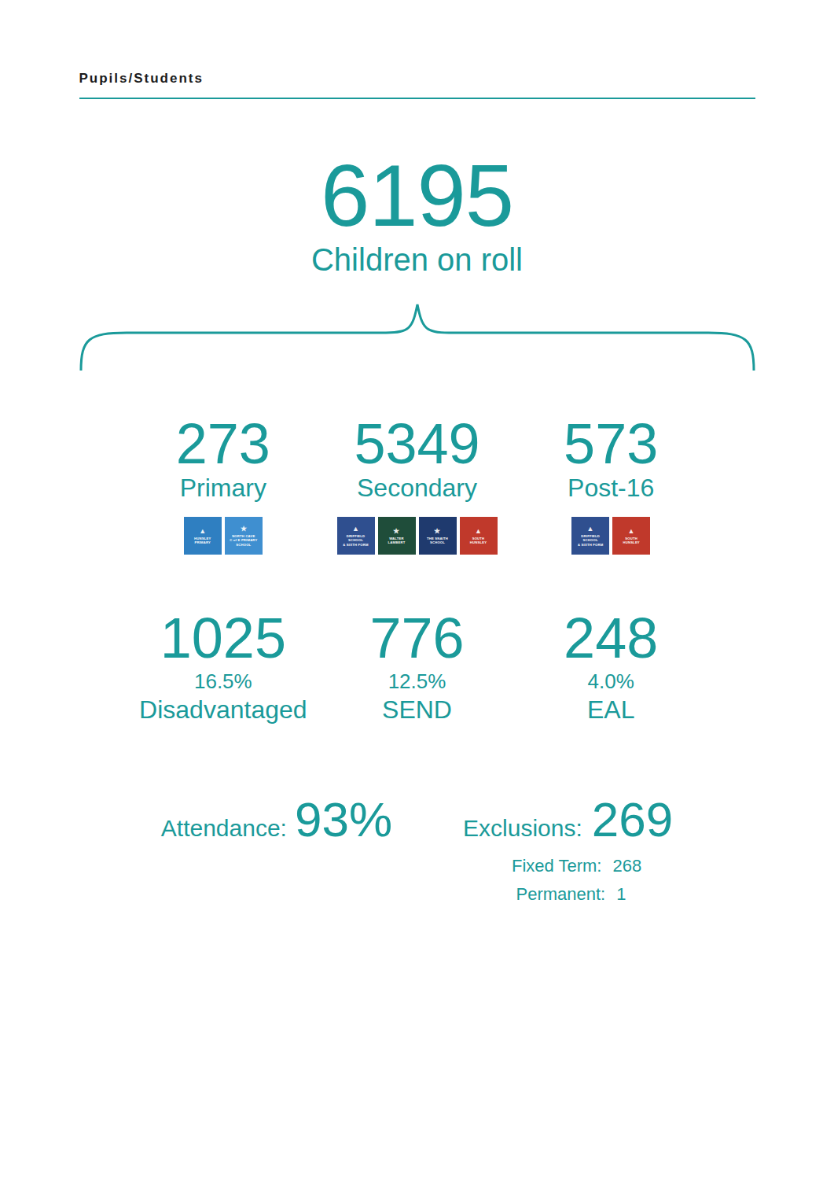Pupils/Students
6195
Children on roll
273
Primary
▲
HUNSLEY
PRIMARY
★
NORTH CAVE
C of E PRIMARY
SCHOOL
5349
Secondary
▲
DRIFFIELD
SCHOOL
& SIXTH FORM
★
WALTER
LAMBERT
★
THE SNAITH
SCHOOL
▲
SOUTH
HUNSLEY
573
Post-16
▲
DRIFFIELD
SCHOOL
& SIXTH FORM
▲
SOUTH
HUNSLEY
1025
16.5%
Disadvantaged
776
12.5%
SEND
248
4.0%
EAL
Attendance: 93%
Exclusions: 269
Fixed Term:268
Permanent:1